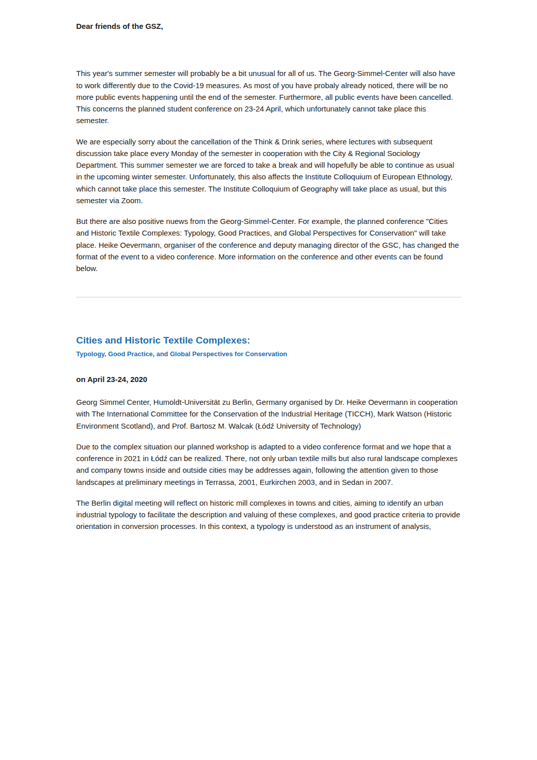Dear friends of the GSZ,
This year's summer semester will probably be a bit unusual for all of us. The Georg-Simmel-Center will also have to work differently due to the Covid-19 measures. As most of you have probaly already noticed, there will be no more public events happening until the end of the semester. Furthermore, all public events have been cancelled. This concerns the planned student conference on 23-24 April, which unfortunately cannot take place this semester.
We are especially sorry about the cancellation of the Think & Drink series, where lectures with subsequent discussion take place every Monday of the semester in cooperation with the City & Regional Sociology Department. This summer semester we are forced to take a break and will hopefully be able to continue as usual in the upcoming winter semester. Unfortunately, this also affects the Institute Colloquium of European Ethnology, which cannot take place this semester. The Institute Colloquium of Geography will take place as usual, but this semester via Zoom.
But there are also positive nuews from the Georg-Simmel-Center. For example, the planned conference "Cities and Historic Textile Complexes: Typology, Good Practices, and Global Perspectives for Conservation" will take place. Heike Oevermann, organiser of the conference and deputy managing director of the GSC, has changed the format of the event to a video conference. More information on the conference and other events can be found below.
Cities and Historic Textile Complexes:
Typology, Good Practice, and Global Perspectives for Conservation
on April 23-24, 2020
Georg Simmel Center, Humoldt-Universität zu Berlin, Germany organised by Dr. Heike Oevermann in cooperation with The International Committee for the Conservation of the Industrial Heritage (TICCH), Mark Watson (Historic Environment Scotland), and Prof. Bartosz M. Walcak (Łódź University of Technology)
Due to the complex situation our planned workshop is adapted to a video conference format and we hope that a conference in 2021 in Łódź can be realized. There, not only urban textile mills but also rural landscape complexes and company towns inside and outside cities may be addresses again, following the attention given to those landscapes at preliminary meetings in Terrassa, 2001, Eurkirchen 2003, and in Sedan in 2007.
The Berlin digital meeting will reflect on historic mill complexes in towns and cities, aiming to identify an urban industrial typology to facilitate the description and valuing of these complexes, and good practice criteria to provide orientation in conversion processes. In this context, a typology is understood as an instrument of analysis,